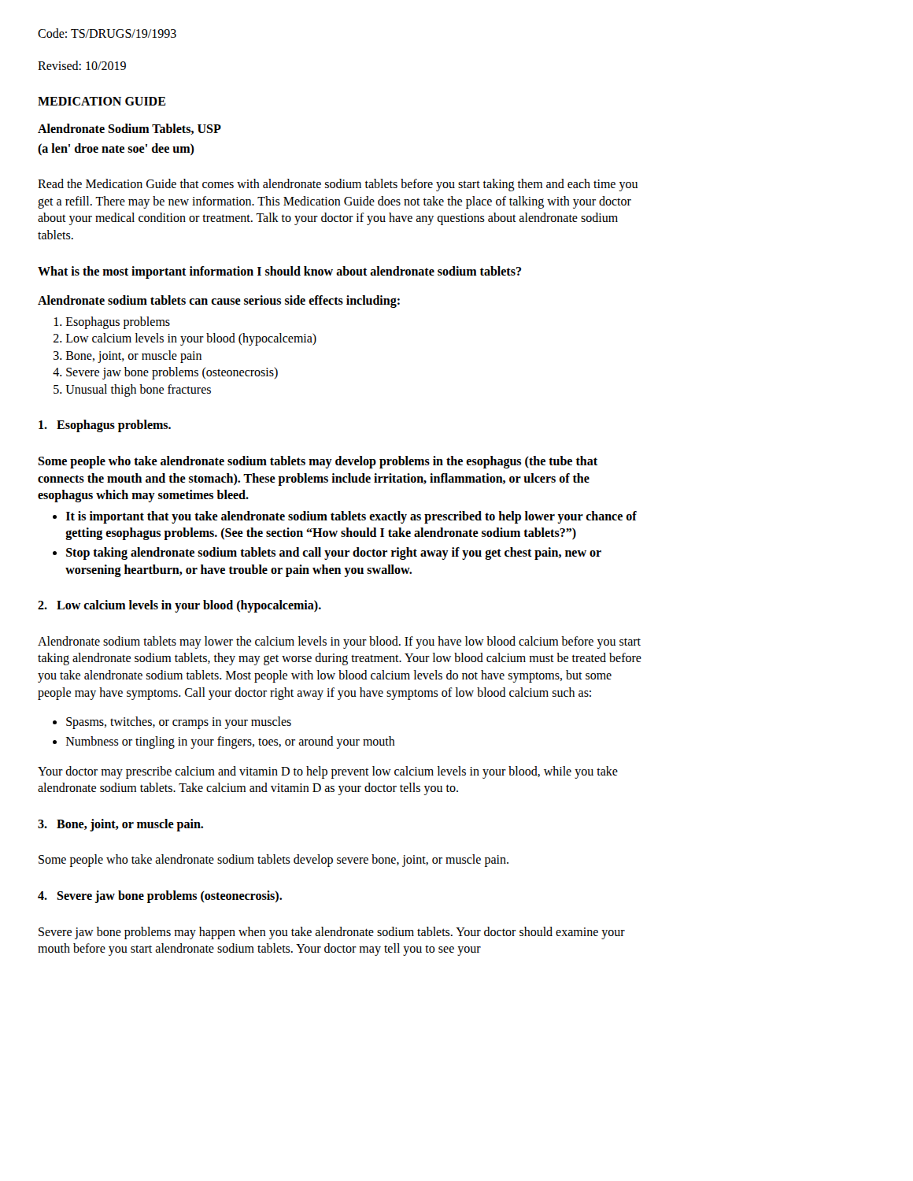Code: TS/DRUGS/19/1993
Revised: 10/2019
MEDICATION GUIDE
Alendronate Sodium Tablets, USP
(a len' droe nate soe' dee um)
Read the Medication Guide that comes with alendronate sodium tablets before you start taking them and each time you get a refill. There may be new information. This Medication Guide does not take the place of talking with your doctor about your medical condition or treatment. Talk to your doctor if you have any questions about alendronate sodium tablets.
What is the most important information I should know about alendronate sodium tablets?
Alendronate sodium tablets can cause serious side effects including:
Esophagus problems
Low calcium levels in your blood (hypocalcemia)
Bone, joint, or muscle pain
Severe jaw bone problems (osteonecrosis)
Unusual thigh bone fractures
1. Esophagus problems.
Some people who take alendronate sodium tablets may develop problems in the esophagus (the tube that connects the mouth and the stomach). These problems include irritation, inflammation, or ulcers of the esophagus which may sometimes bleed.
It is important that you take alendronate sodium tablets exactly as prescribed to help lower your chance of getting esophagus problems. (See the section “How should I take alendronate sodium tablets?”)
Stop taking alendronate sodium tablets and call your doctor right away if you get chest pain, new or worsening heartburn, or have trouble or pain when you swallow.
2. Low calcium levels in your blood (hypocalcemia).
Alendronate sodium tablets may lower the calcium levels in your blood. If you have low blood calcium before you start taking alendronate sodium tablets, they may get worse during treatment. Your low blood calcium must be treated before you take alendronate sodium tablets. Most people with low blood calcium levels do not have symptoms, but some people may have symptoms. Call your doctor right away if you have symptoms of low blood calcium such as:
Spasms, twitches, or cramps in your muscles
Numbness or tingling in your fingers, toes, or around your mouth
Your doctor may prescribe calcium and vitamin D to help prevent low calcium levels in your blood, while you take alendronate sodium tablets. Take calcium and vitamin D as your doctor tells you to.
3. Bone, joint, or muscle pain.
Some people who take alendronate sodium tablets develop severe bone, joint, or muscle pain.
4. Severe jaw bone problems (osteonecrosis).
Severe jaw bone problems may happen when you take alendronate sodium tablets. Your doctor should examine your mouth before you start alendronate sodium tablets. Your doctor may tell you to see your